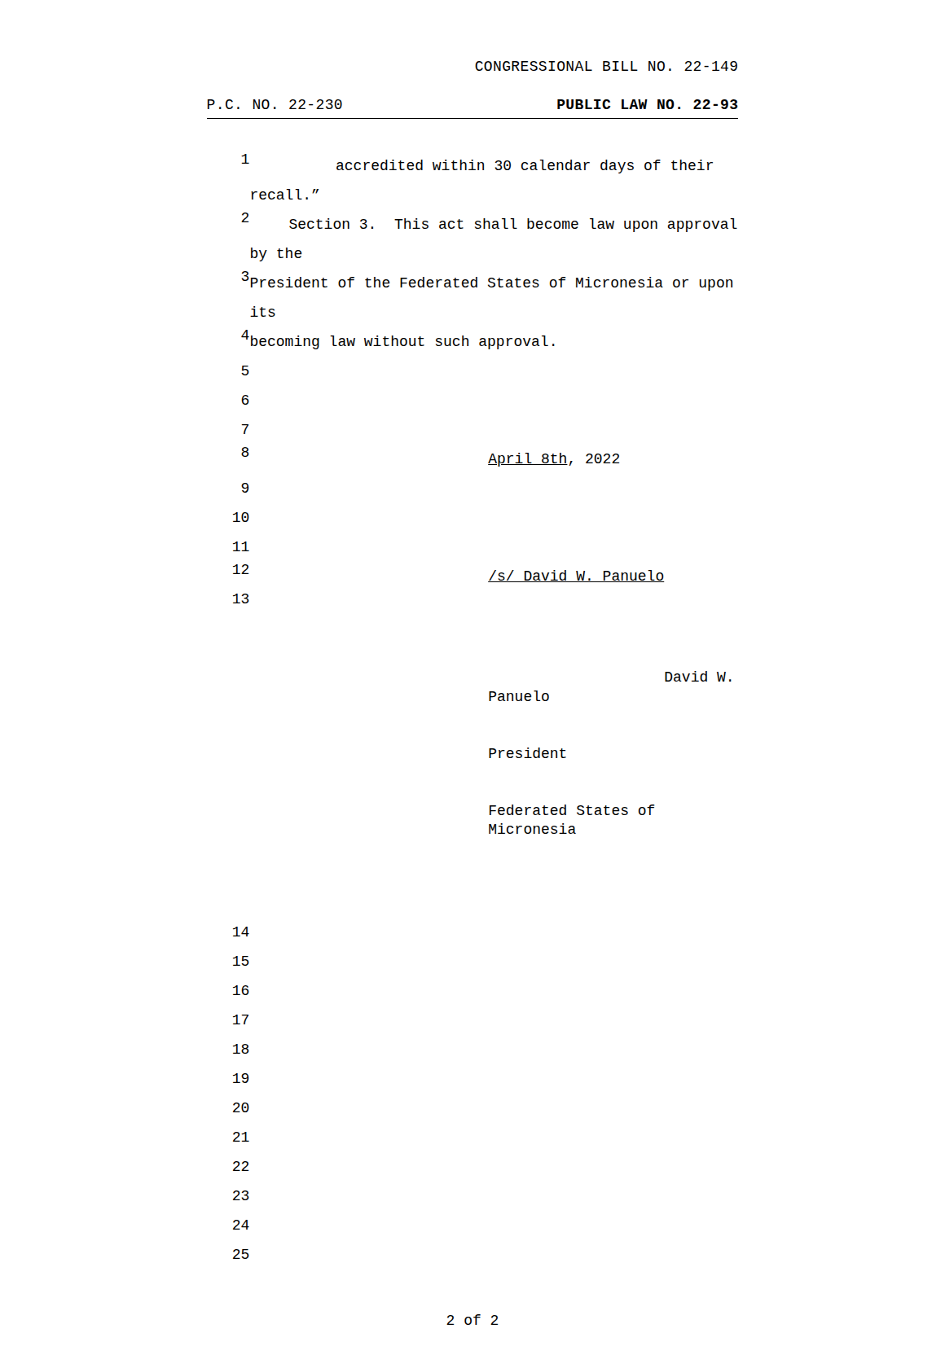CONGRESSIONAL BILL NO. 22-149
P.C. NO. 22-230 PUBLIC LAW NO. 22-93
| 1 | accredited within 30 calendar days of their recall.” |
| 2 | Section 3. This act shall become law upon approval by the |
| 3 | President of the Federated States of Micronesia or upon its |
| 4 | becoming law without such approval. |
| 5 | |
| 6 | |
| 7 | |
| 8 | April 8th , 2022 |
| 9 | |
| 10 | |
| 11 | |
| 12 | /s/ David W. Panuelo |
| 13 | David W. Panuelo President Federated States of Micronesia |
| 14 | |
| 15 | |
| 16 | |
| 17 | |
| 18 | |
| 19 | |
| 20 | |
| 21 | |
| 22 | |
| 23 | |
| 24 | |
| 25 | |
2 of 2